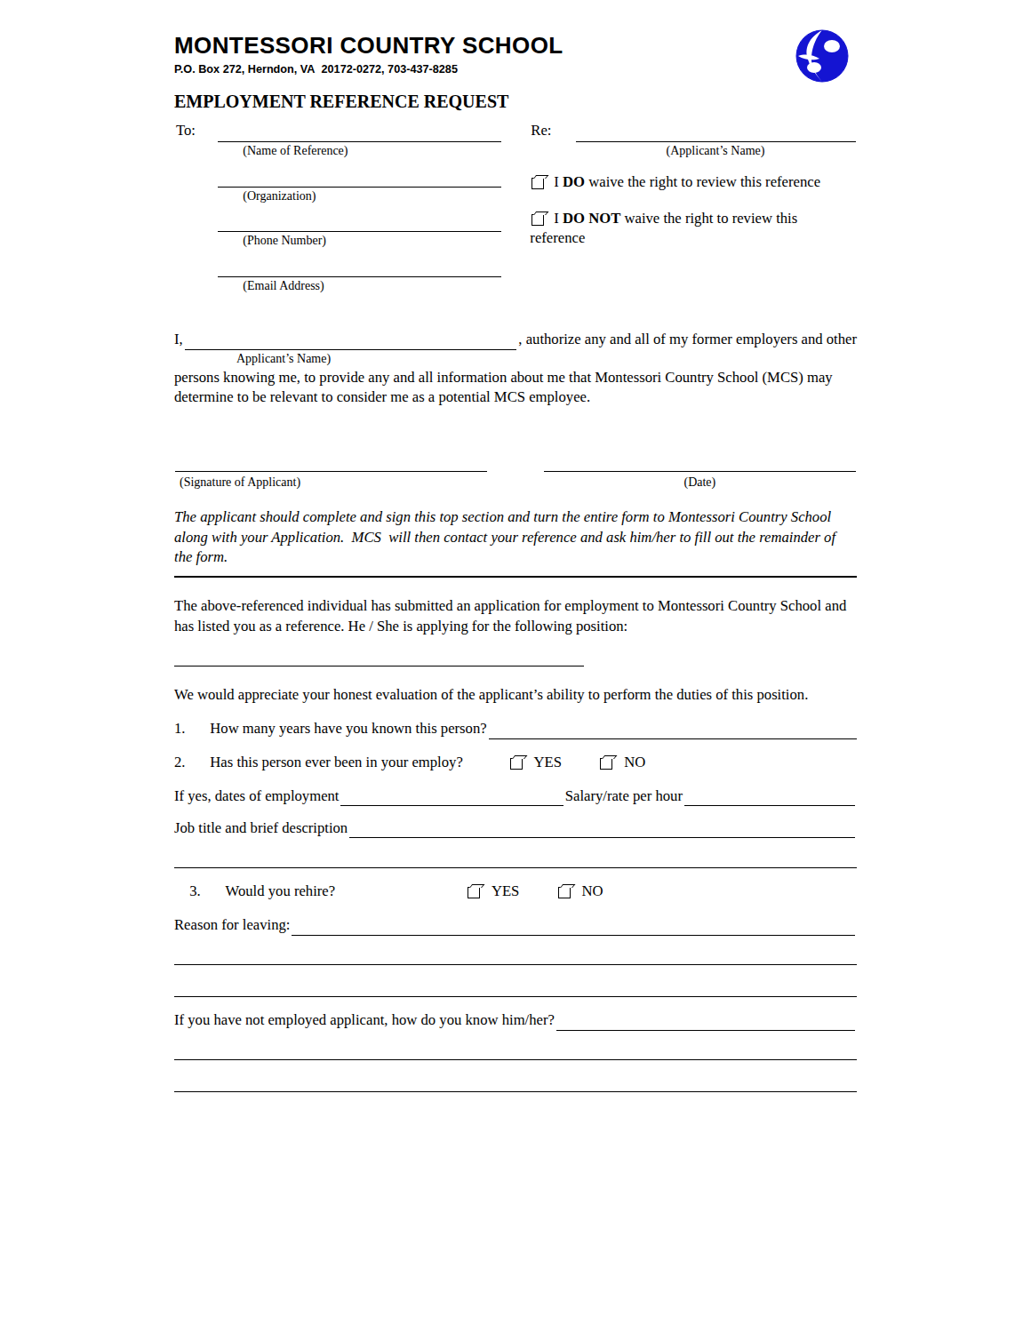MONTESSORI COUNTRY SCHOOL
P.O. Box 272, Herndon, VA 20172-0272, 703-437-8285
EMPLOYMENT REFERENCE REQUEST
| / To: / / / / (Name of Reference) / / / (Organization) / / / (Phone Number) / / / (Email Address) / | | / Re: / / / / (Applicant’s Name) / I DO waive the right to review this reference I DO NOT waive the right to review this reference |
I, , authorize any and all of my former employers and other
Applicant’s Name)
persons knowing me, to provide any and all information about me that Montessori Country School (MCS) may determine to be relevant to consider me as a potential MCS employee.
| (Signature of Applicant) | | (Date) |
The applicant should complete and sign this top section and turn the entire form to Montessori Country School along with your Application. MCS will then contact your reference and ask him/her to fill out the remainder of the form.
The above-referenced individual has submitted an application for employment to Montessori Country School and has listed you as a reference. He / She is applying for the following position:
We would appreciate your honest evaluation of the applicant’s ability to perform the duties of this position.
1. How many years have you known this person?
2. Has this person ever been in your employ? YES NO
If yes, dates of employment Salary/rate per hour
Job title and brief description
3. Would you rehire? YES NO
Reason for leaving:
If you have not employed applicant, how do you know him/her?